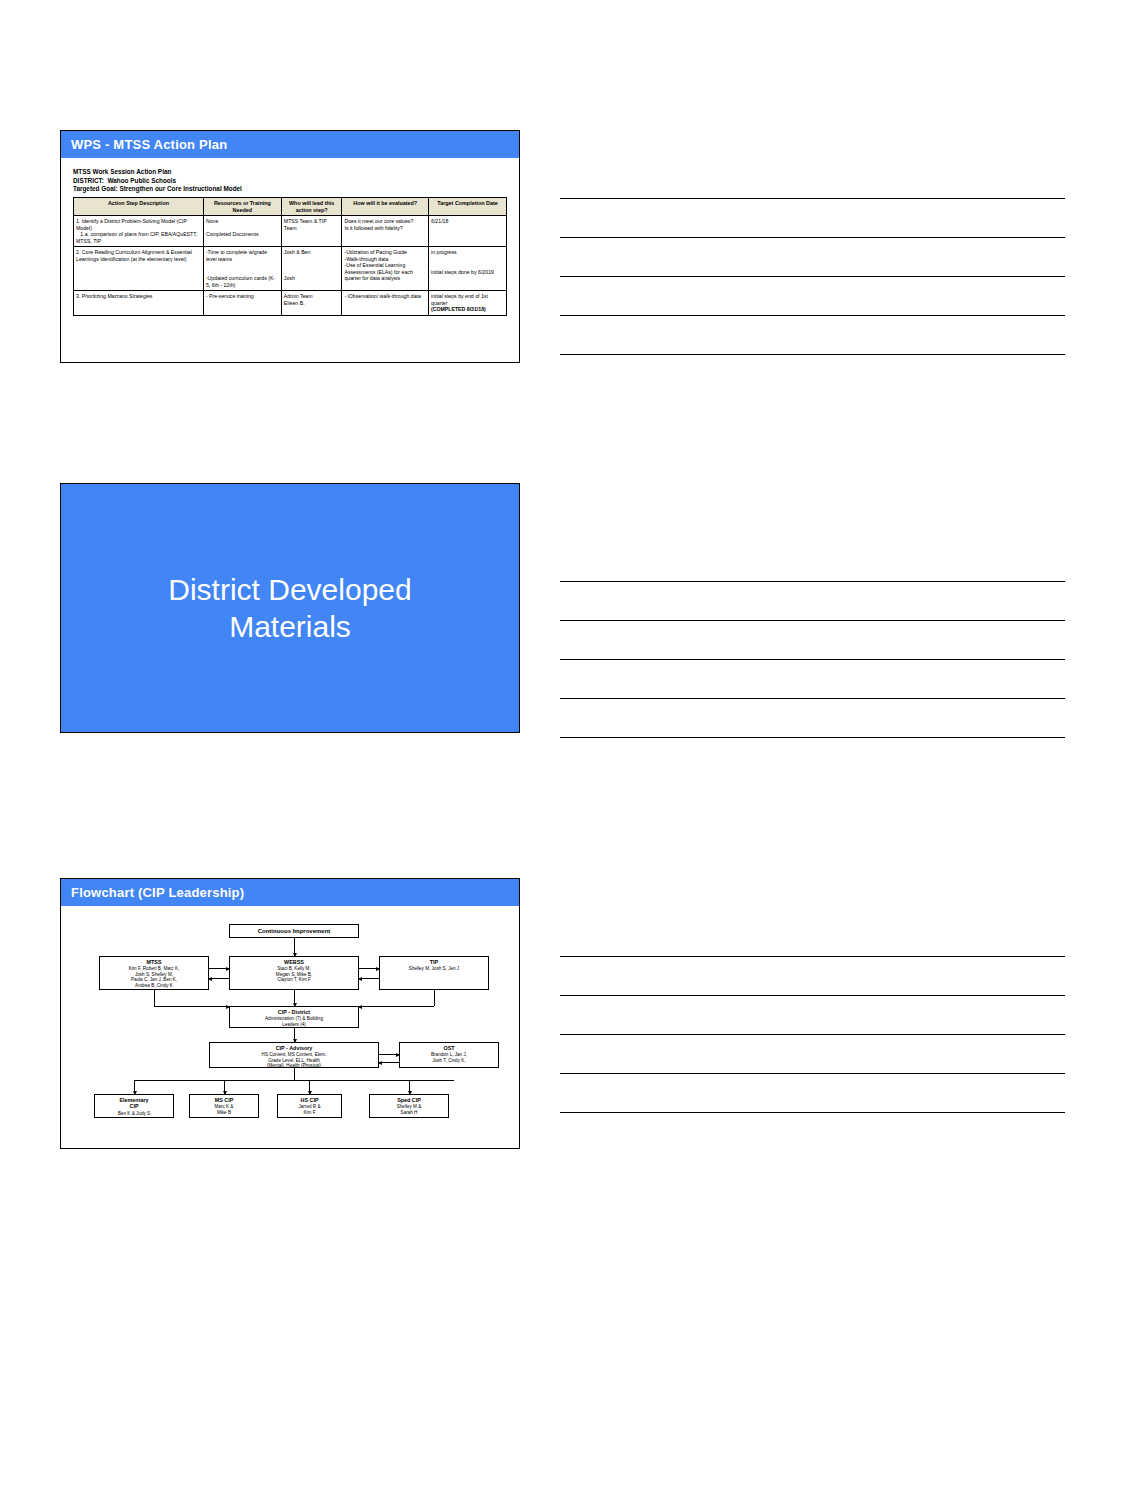WPS - MTSS Action Plan
MTSS Work Session Action Plan
DISTRICT: Wahoo Public Schools
Targeted Goal: Strengthen our Core Instructional Model
| Action Step Description | Resources or Training Needed | Who will lead this action step? | How will it be evaluated? | Target Completion Date |
| --- | --- | --- | --- | --- |
| 1. Identify a District Problem-Solving Model (CIP Model) 1.a. comparison of plans from CIP, EBA/AQuESTT, MTSS, TIP | None Completed Documents | MTSS Team & TIP Team | Does it meet our core values? Is it followed with fidelity? | 6/21/18 |
| 2. Core Reading Curriculum Alignment & Essential Learnings Identification (at the elementary level) | -Time to complete w/grade level teams -Updated curriculum cards (K-5, 6th - 12th) | Josh & Ben Josh | -Utilization of Pacing Guide -Walk-through data -Use of Essential Learning Assessments (ELAs) for each quarter for data analysis | in progress initial steps done by 6/2019 |
| 3. Prioritizing Marzano Strategies | - Pre-service training | Admin Team Eileen B. | - iObservation/ walk-through data | initial steps by end of 1st quarter (COMPLETED 8/31/18) |
District Developed
Materials
Flowchart (CIP Leadership)
Continuous Improvement
MTSS Kim F, Robert B, Marc K,
Josh S, Shelley M,
Paula C, Jan J, Ben K,
Andrea B, Cindy K
WEBSS Staci B, Kelly M,
Megan S, Mike B,
Clayton T, Kim F
TIP Shelley M, Josh S, Jen J
CIP - District Administration (7) & Building
Leaders (4)
CIP - Advisory HS Content, MS Content, Elem.
Grade Level, ELL, Health
(Mental), Health (Physical)
OST Brandon L, Jan J,
Josh T, Cindy K,
Elementary
CIP Ben K & Judy S
MS CIP Marc K &
Mike B
HS CIP Jarred R &
Kim F
Sped CIP Shelley M &
Sarah H